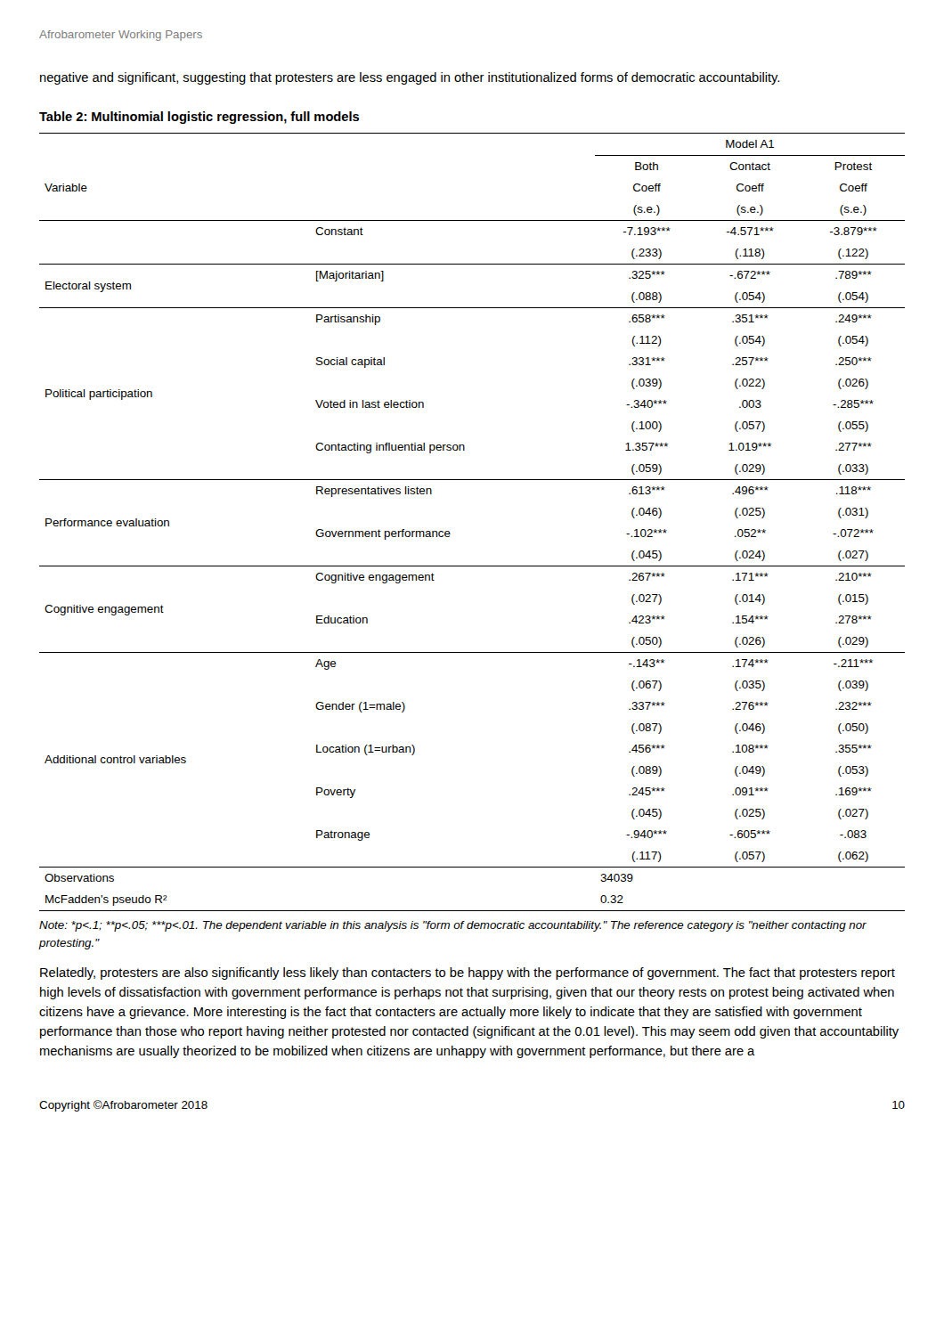Afrobarometer Working Papers
negative and significant, suggesting that protesters are less engaged in other institutionalized forms of democratic accountability.
Table 2: Multinomial logistic regression, full models
| | Model A1 |
| | Both | Contact | Protest |
| Variable | Coeff | Coeff | Coeff |
| | (s.e.) | (s.e.) | (s.e.) |
| | Constant | -7.193*** | -4.571*** | -3.879*** |
| | | (.233) | (.118) | (.122) |
| Electoral system | [Majoritarian] | .325*** | -.672*** | .789*** |
| | (.088) | (.054) | (.054) |
| Political participation | Partisanship | .658*** | .351*** | .249*** |
| | (.112) | (.054) | (.054) |
| Social capital | .331*** | .257*** | .250*** |
| | (.039) | (.022) | (.026) |
| Voted in last election | -.340*** | .003 | -.285*** |
| | (.100) | (.057) | (.055) |
| Contacting influential person | 1.357*** | 1.019*** | .277*** |
| | (.059) | (.029) | (.033) |
| Performance evaluation | Representatives listen | .613*** | .496*** | .118*** |
| | (.046) | (.025) | (.031) |
| Government performance | -.102*** | .052** | -.072*** |
| | (.045) | (.024) | (.027) |
| Cognitive engagement | Cognitive engagement | .267*** | .171*** | .210*** |
| | (.027) | (.014) | (.015) |
| Education | .423*** | .154*** | .278*** |
| | (.050) | (.026) | (.029) |
| Additional control variables | Age | -.143** | .174*** | -.211*** |
| | (.067) | (.035) | (.039) |
| Gender (1=male) | .337*** | .276*** | .232*** |
| | (.087) | (.046) | (.050) |
| Location (1=urban) | .456*** | .108*** | .355*** |
| | (.089) | (.049) | (.053) |
| Poverty | .245*** | .091*** | .169*** |
| | (.045) | (.025) | (.027) |
| Patronage | -.940*** | -.605*** | -.083 |
| | (.117) | (.057) | (.062) |
| Observations | 34039 | | |
| McFadden's pseudo R² | 0.32 | | |
Note: *p<.1; **p<.05; ***p<.01. The dependent variable in this analysis is "form of democratic accountability." The reference category is "neither contacting nor protesting."
Relatedly, protesters are also significantly less likely than contacters to be happy with the performance of government. The fact that protesters report high levels of dissatisfaction with government performance is perhaps not that surprising, given that our theory rests on protest being activated when citizens have a grievance. More interesting is the fact that contacters are actually more likely to indicate that they are satisfied with government performance than those who report having neither protested nor contacted (significant at the 0.01 level). This may seem odd given that accountability mechanisms are usually theorized to be mobilized when citizens are unhappy with government performance, but there are a
Copyright ©Afrobarometer 2018 10